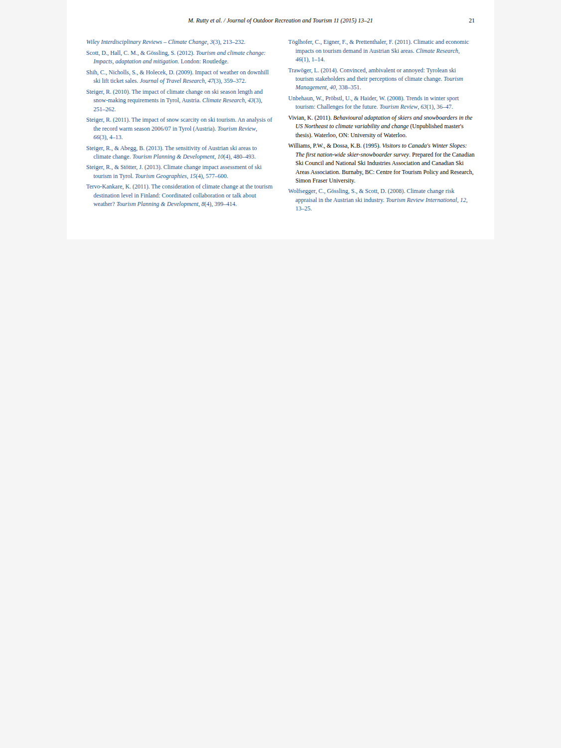M. Rutty et al. / Journal of Outdoor Recreation and Tourism 11 (2015) 13–21 21
Wiley Interdisciplinary Reviews – Climate Change, 3(3), 213–232.
Scott, D., Hall, C. M., & Gössling, S. (2012). Tourism and climate change: Impacts, adaptation and mitigation. London: Routledge.
Shih, C., Nicholls, S., & Holecek, D. (2009). Impact of weather on downhill ski lift ticket sales. Journal of Travel Research, 47(3), 359–372.
Steiger, R. (2010). The impact of climate change on ski season length and snow-making requirements in Tyrol, Austria. Climate Research, 43(3), 251–262.
Steiger, R. (2011). The impact of snow scarcity on ski tourism. An analysis of the record warm season 2006/07 in Tyrol (Austria). Tourism Review, 66(3), 4–13.
Steiger, R., & Abegg, B. (2013). The sensitivity of Austrian ski areas to climate change. Tourism Planning & Development, 10(4), 480–493.
Steiger, R., & Stötter, J. (2013). Climate change impact assessment of ski tourism in Tyrol. Tourism Geographies, 15(4), 577–600.
Tervo-Kankare, K. (2011). The consideration of climate change at the tourism destination level in Finland: Coordinated collaboration or talk about weather? Tourism Planning & Development, 8(4), 399–414.
Töglhofer, C., Eigner, F., & Prettenthaler, F. (2011). Climatic and economic impacts on tourism demand in Austrian Ski areas. Climate Research, 46(1), 1–14.
Trawöger, L. (2014). Convinced, ambivalent or annoyed: Tyrolean ski tourism stakeholders and their perceptions of climate change. Tourism Management, 40, 338–351.
Unbehaun, W., Pröbstl, U., & Haider, W. (2008). Trends in winter sport tourism: Challenges for the future. Tourism Review, 63(1), 36–47.
Vivian, K. (2011). Behavioural adaptation of skiers and snowboarders in the US Northeast to climate variability and change (Unpublished master's thesis). Waterloo, ON: University of Waterloo.
Williams, P.W., & Dossa, K.B. (1995). Visitors to Canada's Winter Slopes: The first nation-wide skier-snowboarder survey. Prepared for the Canadian Ski Council and National Ski Industries Association and Canadian Ski Areas Association. Burnaby, BC: Centre for Tourism Policy and Research, Simon Fraser University.
Wolfsegger, C., Gössling, S., & Scott, D. (2008). Climate change risk appraisal in the Austrian ski industry. Tourism Review International, 12, 13–25.